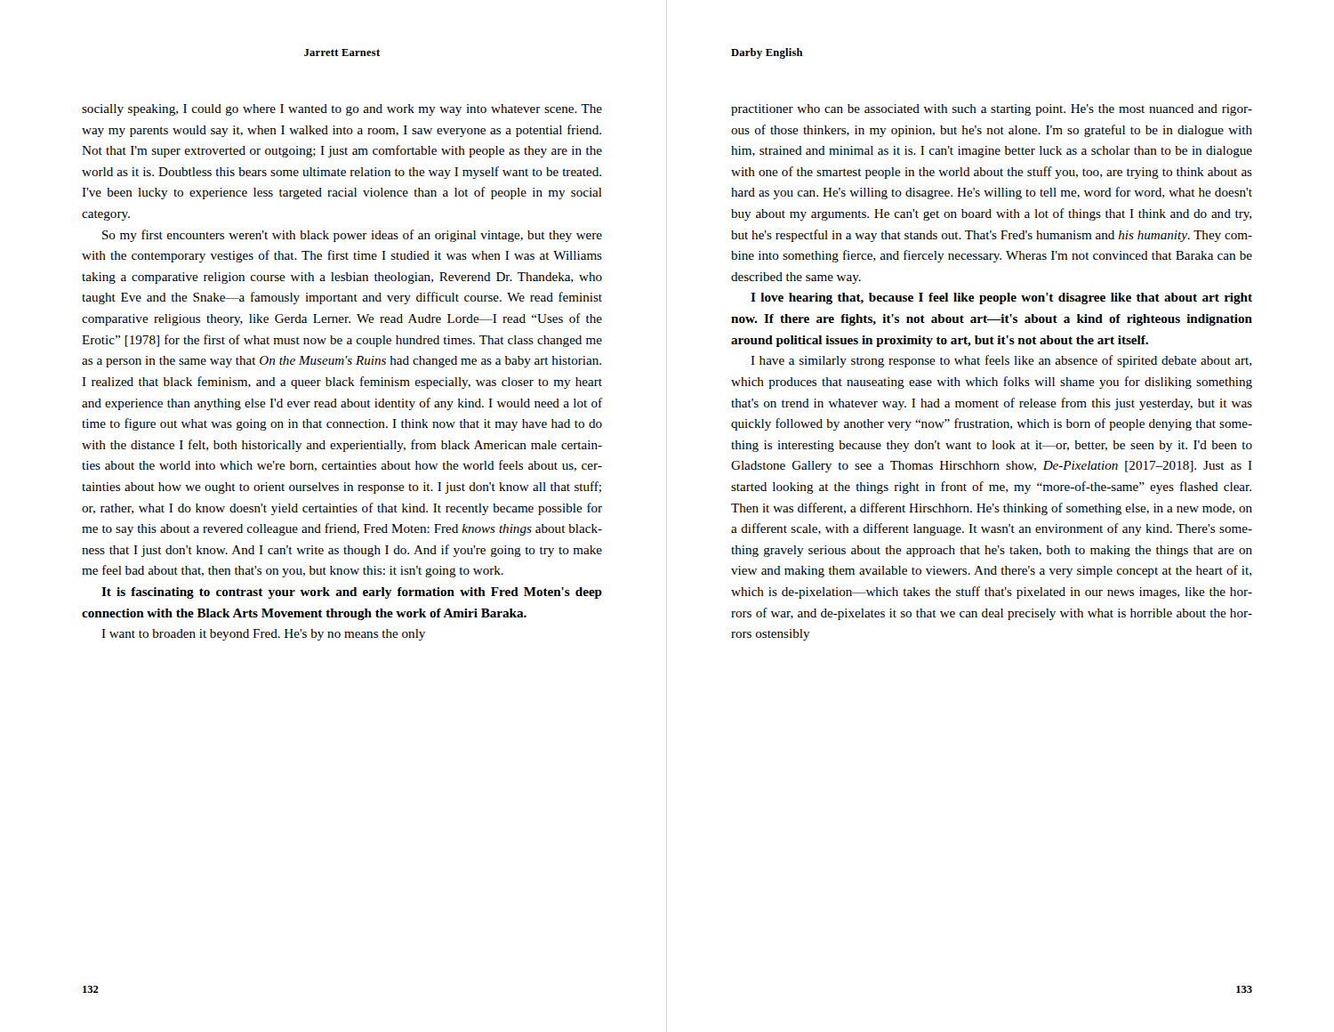Jarrett Earnest
socially speaking, I could go where I wanted to go and work my way into whatever scene. The way my parents would say it, when I walked into a room, I saw everyone as a potential friend. Not that I'm super extroverted or outgoing; I just am comfortable with people as they are in the world as it is. Doubtless this bears some ultimate relation to the way I myself want to be treated. I've been lucky to experience less targeted racial violence than a lot of people in my social category.
So my first encounters weren't with black power ideas of an original vintage, but they were with the contemporary vestiges of that. The first time I studied it was when I was at Williams taking a comparative religion course with a lesbian theologian, Reverend Dr. Thandeka, who taught Eve and the Snake—a famously important and very difficult course. We read feminist comparative religious theory, like Gerda Lerner. We read Audre Lorde—I read “Uses of the Erotic” [1978] for the first of what must now be a couple hundred times. That class changed me as a person in the same way that On the Museum's Ruins had changed me as a baby art historian. I realized that black feminism, and a queer black feminism especially, was closer to my heart and experience than anything else I'd ever read about identity of any kind. I would need a lot of time to figure out what was going on in that connection. I think now that it may have had to do with the distance I felt, both historically and experientially, from black American male certainties about the world into which we're born, certainties about how the world feels about us, certainties about how we ought to orient ourselves in response to it. I just don't know all that stuff; or, rather, what I do know doesn't yield certainties of that kind. It recently became possible for me to say this about a revered colleague and friend, Fred Moten: Fred knows things about blackness that I just don't know. And I can't write as though I do. And if you're going to try to make me feel bad about that, then that's on you, but know this: it isn't going to work.
It is fascinating to contrast your work and early formation with Fred Moten's deep connection with the Black Arts Movement through the work of Amiri Baraka.
I want to broaden it beyond Fred. He's by no means the only
132
Darby English
practitioner who can be associated with such a starting point. He's the most nuanced and rigorous of those thinkers, in my opinion, but he's not alone. I'm so grateful to be in dialogue with him, strained and minimal as it is. I can't imagine better luck as a scholar than to be in dialogue with one of the smartest people in the world about the stuff you, too, are trying to think about as hard as you can. He's willing to disagree. He's willing to tell me, word for word, what he doesn't buy about my arguments. He can't get on board with a lot of things that I think and do and try, but he's respectful in a way that stands out. That's Fred's humanism and his humanity. They combine into something fierce, and fiercely necessary. Wheras I'm not convinced that Baraka can be described the same way.
I love hearing that, because I feel like people won't disagree like that about art right now. If there are fights, it's not about art—it's about a kind of righteous indignation around political issues in proximity to art, but it's not about the art itself.
I have a similarly strong response to what feels like an absence of spirited debate about art, which produces that nauseating ease with which folks will shame you for disliking something that's on trend in whatever way. I had a moment of release from this just yesterday, but it was quickly followed by another very “now” frustration, which is born of people denying that something is interesting because they don't want to look at it—or, better, be seen by it. I'd been to Gladstone Gallery to see a Thomas Hirschhorn show, De-Pixelation [2017–2018]. Just as I started looking at the things right in front of me, my “more-of-the-same” eyes flashed clear. Then it was different, a different Hirschhorn. He's thinking of something else, in a new mode, on a different scale, with a different language. It wasn't an environment of any kind. There's something gravely serious about the approach that he's taken, both to making the things that are on view and making them available to viewers. And there's a very simple concept at the heart of it, which is de-pixelation—which takes the stuff that's pixelated in our news images, like the horrors of war, and de-pixelates it so that we can deal precisely with what is horrible about the horrors ostensibly
133